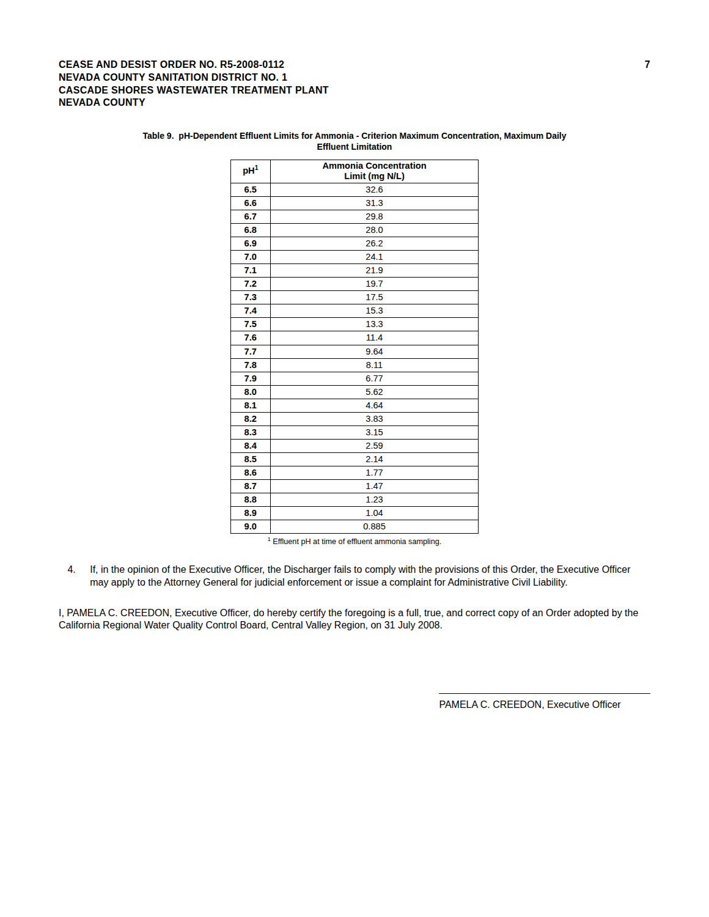CEASE AND DESIST ORDER NO. R5-2008-01127
NEVADA COUNTY SANITATION DISTRICT NO. 1
CASCADE SHORES WASTEWATER TREATMENT PLANT
NEVADA COUNTY
Table 9. pH-Dependent Effluent Limits for Ammonia - Criterion Maximum Concentration, Maximum Daily Effluent Limitation
| pH 1 | Ammonia Concentration Limit (mg N/L) |
| --- | --- |
| 6.5 | 32.6 |
| 6.6 | 31.3 |
| 6.7 | 29.8 |
| 6.8 | 28.0 |
| 6.9 | 26.2 |
| 7.0 | 24.1 |
| 7.1 | 21.9 |
| 7.2 | 19.7 |
| 7.3 | 17.5 |
| 7.4 | 15.3 |
| 7.5 | 13.3 |
| 7.6 | 11.4 |
| 7.7 | 9.64 |
| 7.8 | 8.11 |
| 7.9 | 6.77 |
| 8.0 | 5.62 |
| 8.1 | 4.64 |
| 8.2 | 3.83 |
| 8.3 | 3.15 |
| 8.4 | 2.59 |
| 8.5 | 2.14 |
| 8.6 | 1.77 |
| 8.7 | 1.47 |
| 8.8 | 1.23 |
| 8.9 | 1.04 |
| 9.0 | 0.885 |
1 Effluent pH at time of effluent ammonia sampling.
4. If, in the opinion of the Executive Officer, the Discharger fails to comply with the provisions of this Order, the Executive Officer may apply to the Attorney General for judicial enforcement or issue a complaint for Administrative Civil Liability.
I, PAMELA C. CREEDON, Executive Officer, do hereby certify the foregoing is a full, true, and correct copy of an Order adopted by the California Regional Water Quality Control Board, Central Valley Region, on 31 July 2008.
PAMELA C. CREEDON, Executive Officer